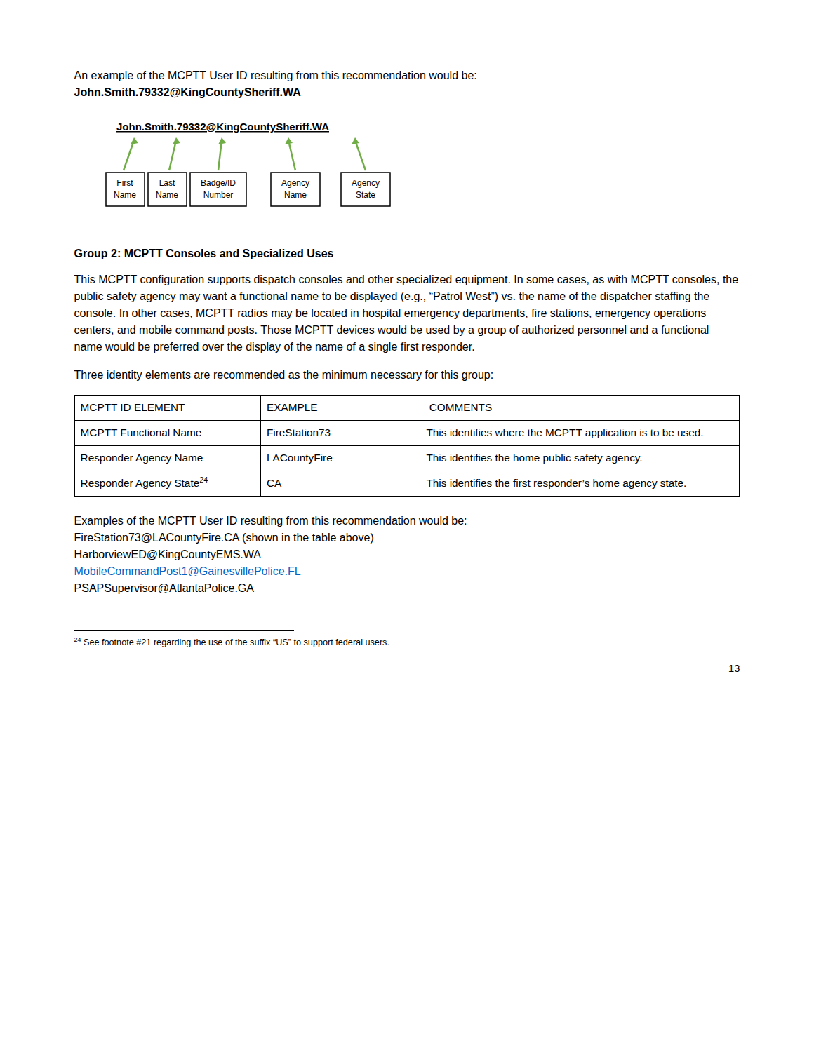An example of the MCPTT User ID resulting from this recommendation would be:
John.Smith.79332@KingCountySheriff.WA
John.Smith.79332@KingCountySheriff.WA First Name Last Name Badge/ID Number Agency Name Agency State
Group 2: MCPTT Consoles and Specialized Uses
This MCPTT configuration supports dispatch consoles and other specialized equipment. In some cases, as with MCPTT consoles, the public safety agency may want a functional name to be displayed (e.g., “Patrol West”) vs. the name of the dispatcher staffing the console. In other cases, MCPTT radios may be located in hospital emergency departments, fire stations, emergency operations centers, and mobile command posts. Those MCPTT devices would be used by a group of authorized personnel and a functional name would be preferred over the display of the name of a single first responder.
Three identity elements are recommended as the minimum necessary for this group:
| MCPTT ID ELEMENT | EXAMPLE | COMMENTS |
| --- | --- | --- |
| MCPTT Functional Name | FireStation73 | This identifies where the MCPTT application is to be used. |
| Responder Agency Name | LACountyFire | This identifies the home public safety agency. |
| Responder Agency State 24 | CA | This identifies the first responder’s home agency state. |
Examples of the MCPTT User ID resulting from this recommendation would be:
FireStation73@LACountyFire.CA (shown in the table above)
HarborviewED@KingCountyEMS.WA
MobileCommandPost1@GainesvillePolice.FL
PSAPSupervisor@AtlantaPolice.GA
24 See footnote #21 regarding the use of the suffix “US” to support federal users.
13